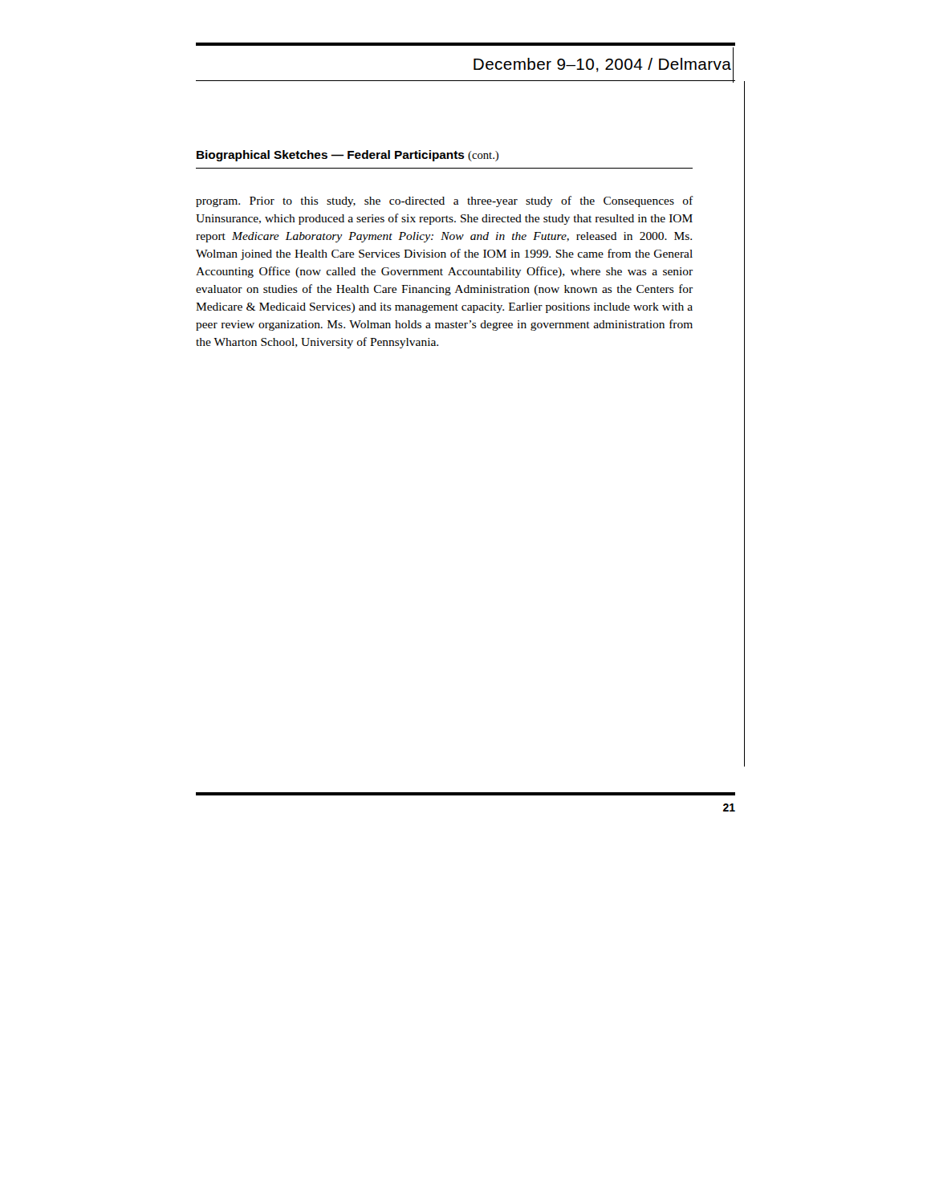December 9–10, 2004 / Delmarva
Biographical Sketches — Federal Participants (cont.)
program. Prior to this study, she co-directed a three-year study of the Consequences of Uninsurance, which produced a series of six reports. She directed the study that resulted in the IOM report Medicare Laboratory Payment Policy: Now and in the Future, released in 2000. Ms. Wolman joined the Health Care Services Division of the IOM in 1999. She came from the General Accounting Office (now called the Government Accountability Office), where she was a senior evaluator on studies of the Health Care Financing Administration (now known as the Centers for Medicare & Medicaid Services) and its management capacity. Earlier positions include work with a peer review organization. Ms. Wolman holds a master’s degree in government administration from the Wharton School, University of Pennsylvania.
21